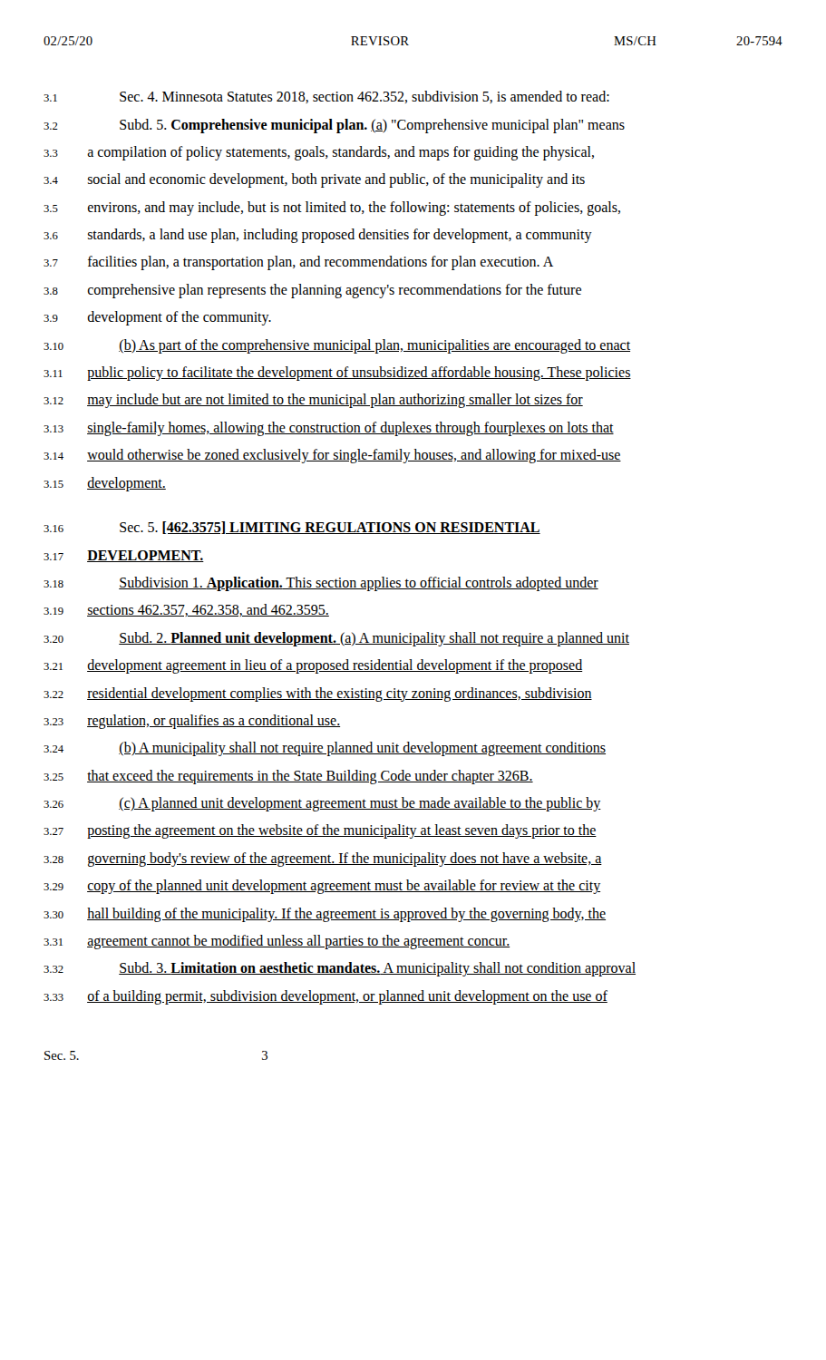02/25/20 REVISOR MS/CH 20-7594
3.1 Sec. 4. Minnesota Statutes 2018, section 462.352, subdivision 5, is amended to read:
3.2 Subd. 5. Comprehensive municipal plan. (a) "Comprehensive municipal plan" means
3.3 a compilation of policy statements, goals, standards, and maps for guiding the physical,
3.4 social and economic development, both private and public, of the municipality and its
3.5 environs, and may include, but is not limited to, the following: statements of policies, goals,
3.6 standards, a land use plan, including proposed densities for development, a community
3.7 facilities plan, a transportation plan, and recommendations for plan execution. A
3.8 comprehensive plan represents the planning agency's recommendations for the future
3.9 development of the community.
3.10(b) As part of the comprehensive municipal plan, municipalities are encouraged to enact
3.11 public policy to facilitate the development of unsubsidized affordable housing. These policies
3.12 may include but are not limited to the municipal plan authorizing smaller lot sizes for
3.13 single-family homes, allowing the construction of duplexes through fourplexes on lots that
3.14 would otherwise be zoned exclusively for single-family houses, and allowing for mixed-use
3.15 development.
3.16 Sec. 5. [462.3575] LIMITING REGULATIONS ON RESIDENTIAL
3.17 DEVELOPMENT.
3.18 Subdivision 1. Application. This section applies to official controls adopted under
3.19 sections 462.357, 462.358, and 462.3595.
3.20 Subd. 2. Planned unit development. (a) A municipality shall not require a planned unit
3.21 development agreement in lieu of a proposed residential development if the proposed
3.22 residential development complies with the existing city zoning ordinances, subdivision
3.23 regulation, or qualifies as a conditional use.
3.24(b) A municipality shall not require planned unit development agreement conditions
3.25 that exceed the requirements in the State Building Code under chapter 326B.
3.26(c) A planned unit development agreement must be made available to the public by
3.27 posting the agreement on the website of the municipality at least seven days prior to the
3.28 governing body's review of the agreement. If the municipality does not have a website, a
3.29 copy of the planned unit development agreement must be available for review at the city
3.30 hall building of the municipality. If the agreement is approved by the governing body, the
3.31 agreement cannot be modified unless all parties to the agreement concur.
3.32 Subd. 3. Limitation on aesthetic mandates. A municipality shall not condition approval
3.33 of a building permit, subdivision development, or planned unit development on the use of
Sec. 5. 3